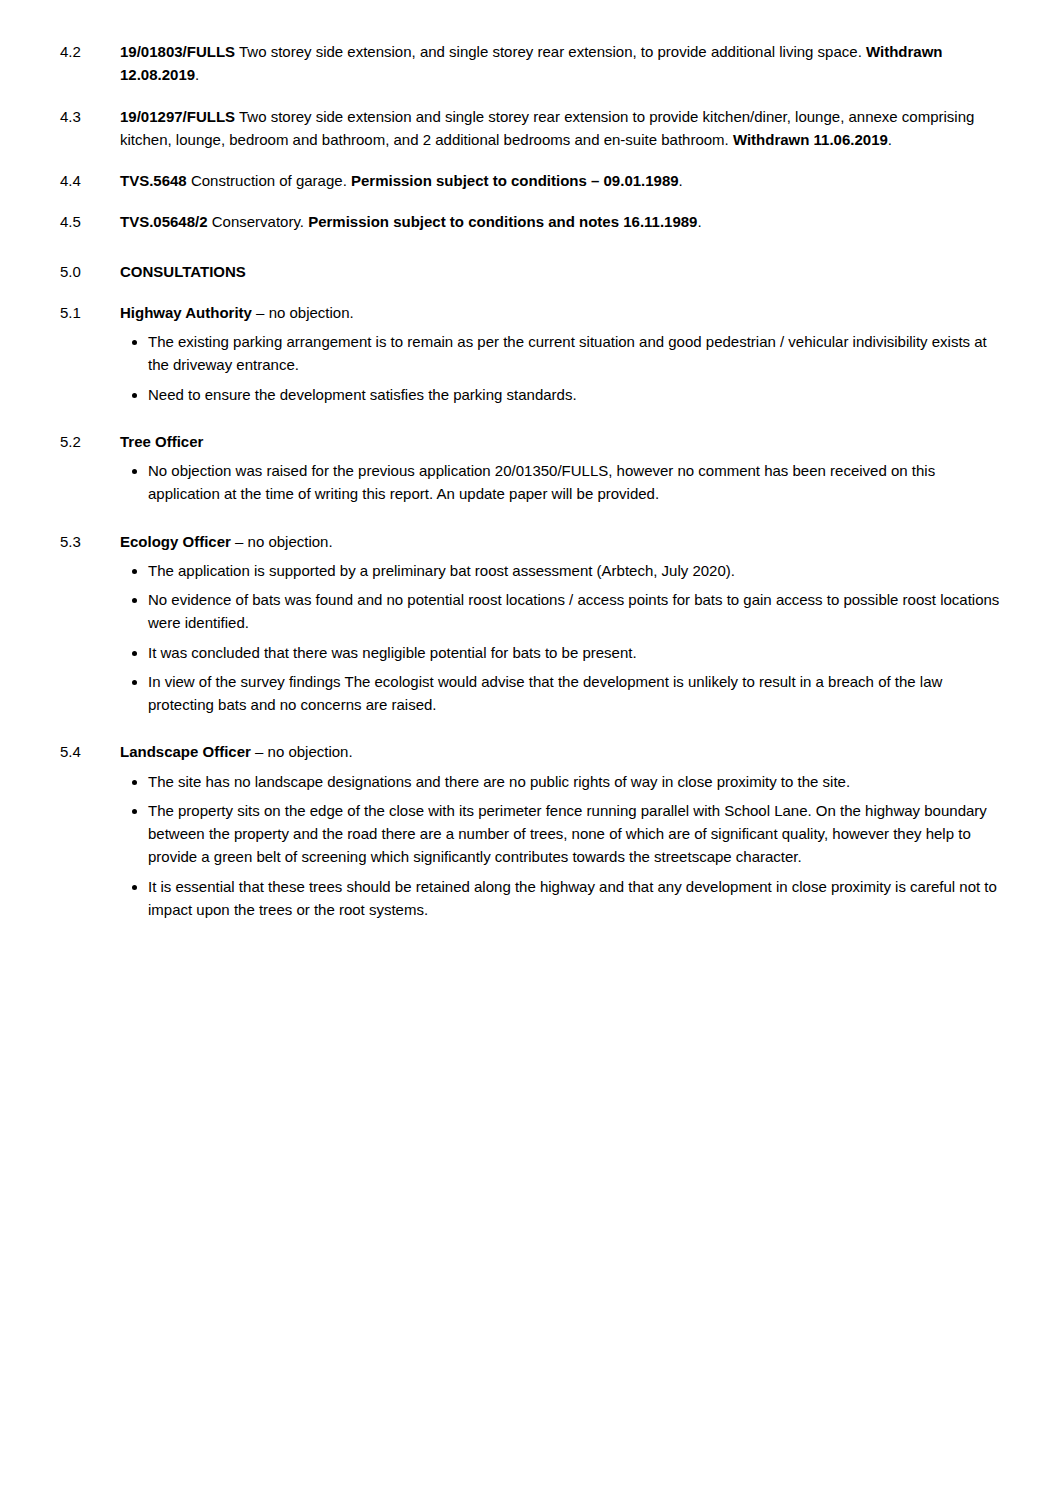4.2
19/01803/FULLS Two storey side extension, and single storey rear extension, to provide additional living space. Withdrawn 12.08.2019.
4.3
19/01297/FULLS Two storey side extension and single storey rear extension to provide kitchen/diner, lounge, annexe comprising kitchen, lounge, bedroom and bathroom, and 2 additional bedrooms and en-suite bathroom. Withdrawn 11.06.2019.
4.4
TVS.5648 Construction of garage. Permission subject to conditions – 09.01.1989.
4.5
TVS.05648/2 Conservatory. Permission subject to conditions and notes 16.11.1989.
5.0
CONSULTATIONS
5.1
Highway Authority – no objection.
The existing parking arrangement is to remain as per the current situation and good pedestrian / vehicular indivisibility exists at the driveway entrance.
Need to ensure the development satisfies the parking standards.
5.2
Tree Officer
No objection was raised for the previous application 20/01350/FULLS, however no comment has been received on this application at the time of writing this report. An update paper will be provided.
5.3
Ecology Officer – no objection.
The application is supported by a preliminary bat roost assessment (Arbtech, July 2020).
No evidence of bats was found and no potential roost locations / access points for bats to gain access to possible roost locations were identified.
It was concluded that there was negligible potential for bats to be present.
In view of the survey findings The ecologist would advise that the development is unlikely to result in a breach of the law protecting bats and no concerns are raised.
5.4
Landscape Officer – no objection.
The site has no landscape designations and there are no public rights of way in close proximity to the site.
The property sits on the edge of the close with its perimeter fence running parallel with School Lane. On the highway boundary between the property and the road there are a number of trees, none of which are of significant quality, however they help to provide a green belt of screening which significantly contributes towards the streetscape character.
It is essential that these trees should be retained along the highway and that any development in close proximity is careful not to impact upon the trees or the root systems.